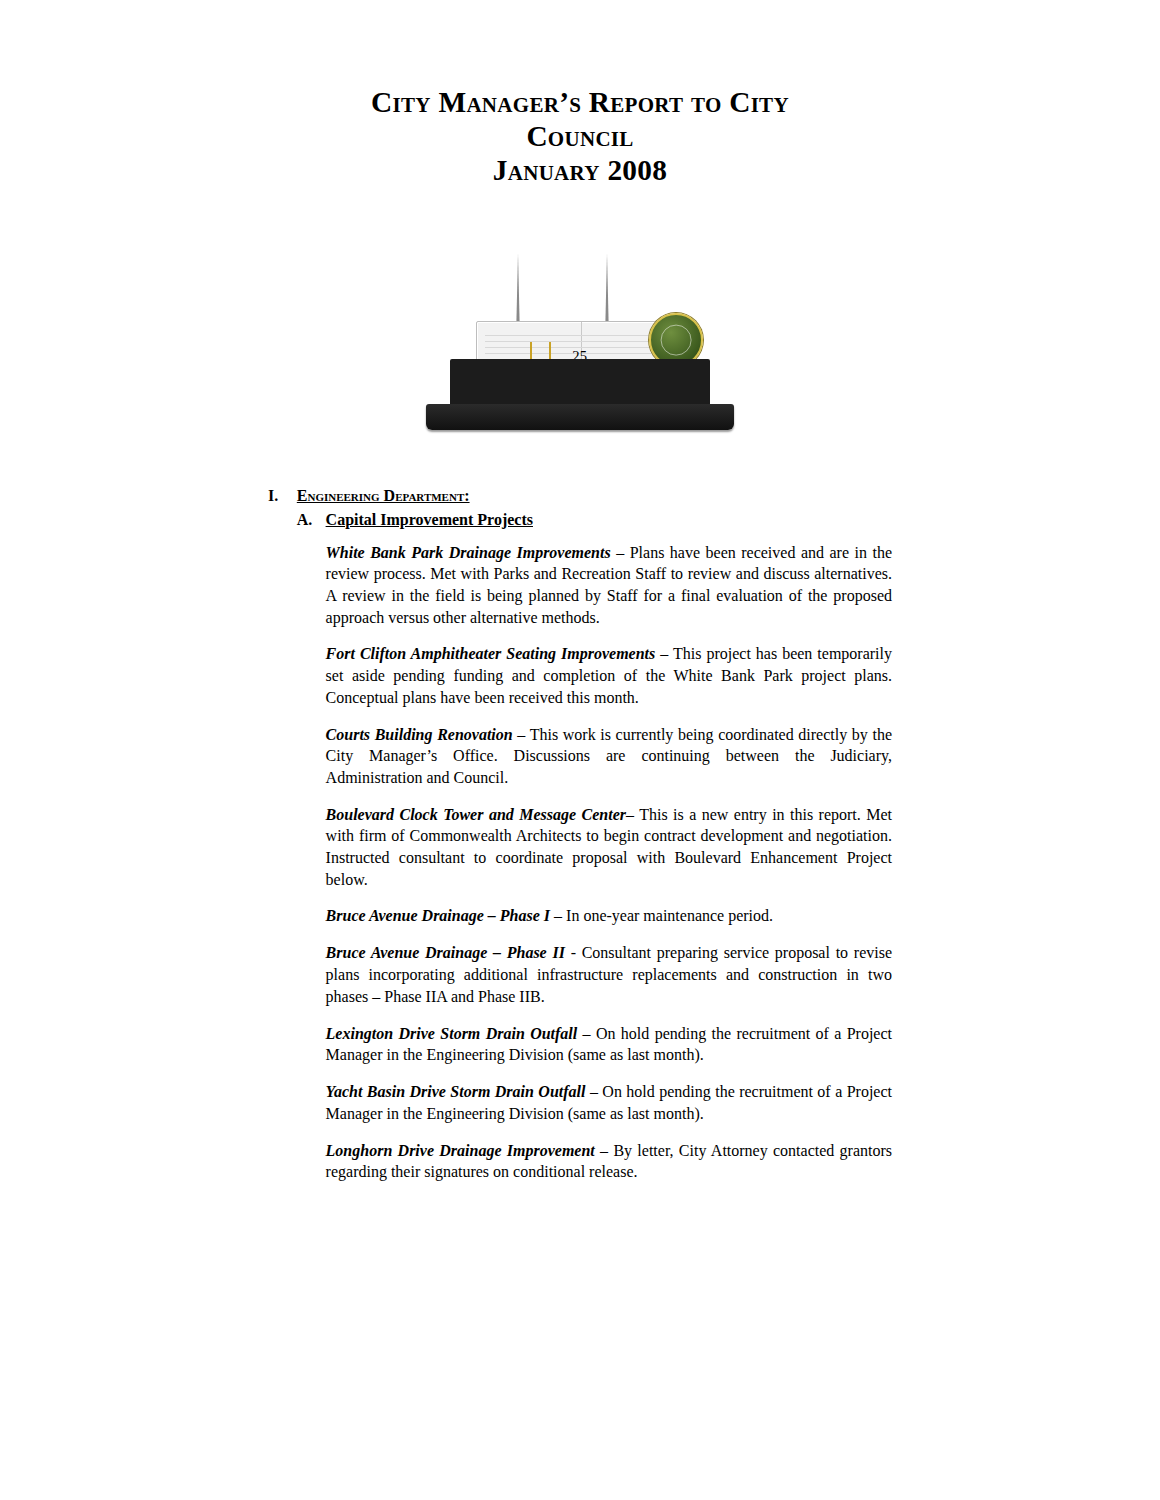City Manager’s Report to City Council January 2008
25
I. Engineering Department:
A. Capital Improvement Projects
White Bank Park Drainage Improvements – Plans have been received and are in the review process. Met with Parks and Recreation Staff to review and discuss alternatives. A review in the field is being planned by Staff for a final evaluation of the proposed approach versus other alternative methods.
Fort Clifton Amphitheater Seating Improvements – This project has been temporarily set aside pending funding and completion of the White Bank Park project plans. Conceptual plans have been received this month.
Courts Building Renovation – This work is currently being coordinated directly by the City Manager’s Office. Discussions are continuing between the Judiciary, Administration and Council.
Boulevard Clock Tower and Message Center– This is a new entry in this report. Met with firm of Commonwealth Architects to begin contract development and negotiation. Instructed consultant to coordinate proposal with Boulevard Enhancement Project below.
Bruce Avenue Drainage – Phase I – In one-year maintenance period.
Bruce Avenue Drainage – Phase II - Consultant preparing service proposal to revise plans incorporating additional infrastructure replacements and construction in two phases – Phase IIA and Phase IIB.
Lexington Drive Storm Drain Outfall – On hold pending the recruitment of a Project Manager in the Engineering Division (same as last month).
Yacht Basin Drive Storm Drain Outfall – On hold pending the recruitment of a Project Manager in the Engineering Division (same as last month).
Longhorn Drive Drainage Improvement – By letter, City Attorney contacted grantors regarding their signatures on conditional release.